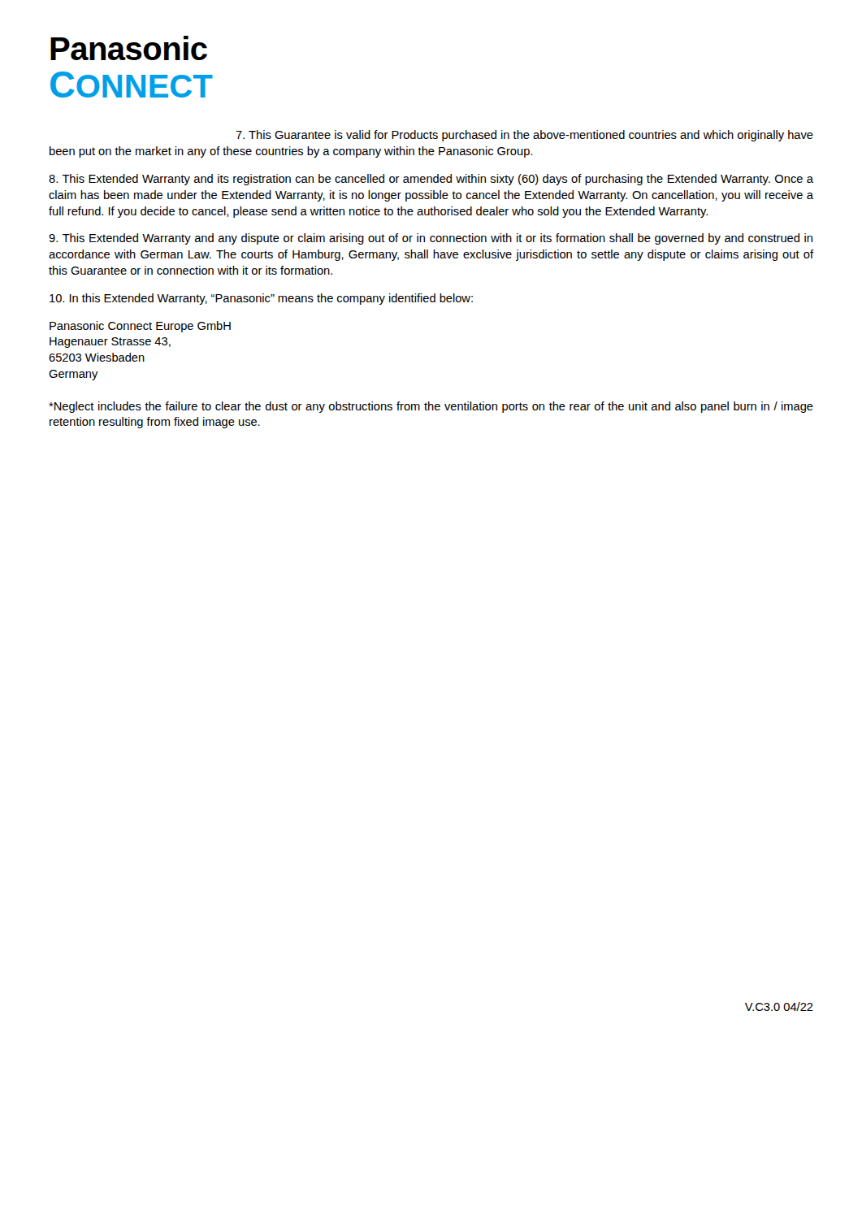Panasonic
CONNECT
7. This Guarantee is valid for Products purchased in the above-mentioned countries and which originally have been put on the market in any of these countries by a company within the Panasonic Group.
8. This Extended Warranty and its registration can be cancelled or amended within sixty (60) days of purchasing the Extended Warranty. Once a claim has been made under the Extended Warranty, it is no longer possible to cancel the Extended Warranty. On cancellation, you will receive a full refund. If you decide to cancel, please send a written notice to the authorised dealer who sold you the Extended Warranty.
9. This Extended Warranty and any dispute or claim arising out of or in connection with it or its formation shall be governed by and construed in accordance with German Law. The courts of Hamburg, Germany, shall have exclusive jurisdiction to settle any dispute or claims arising out of this Guarantee or in connection with it or its formation.
10. In this Extended Warranty, “Panasonic” means the company identified below:
Panasonic Connect Europe GmbH
Hagenauer Strasse 43,
65203 Wiesbaden
Germany
*Neglect includes the failure to clear the dust or any obstructions from the ventilation ports on the rear of the unit and also panel burn in / image retention resulting from fixed image use.
V.C3.0 04/22